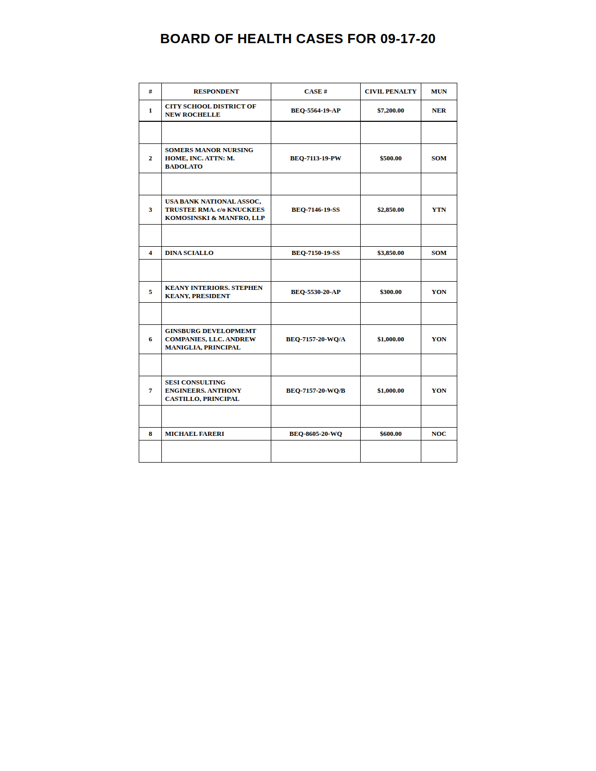BOARD OF HEALTH CASES FOR 09-17-20
| # | RESPONDENT | CASE # | CIVIL PENALTY | MUN |
| --- | --- | --- | --- | --- |
| 1 | CITY SCHOOL DISTRICT OF NEW ROCHELLE | BEQ-5564-19-AP | $7,200.00 | NER |
| 2 | SOMERS MANOR NURSING HOME, INC. ATTN: M. BADOLATO | BEQ-7113-19-PW | $500.00 | SOM |
| 3 | USA BANK NATIONAL ASSOC, TRUSTEE RMA. c/o KNUCKEES KOMOSINSKI & MANFRO, LLP | BEQ-7146-19-SS | $2,850.00 | YTN |
| 4 | DINA SCIALLO | BEQ-7150-19-SS | $3,850.00 | SOM |
| 5 | KEANY INTERIORS. STEPHEN KEANY, PRESIDENT | BEQ-5530-20-AP | $300.00 | YON |
| 6 | GINSBURG DEVELOPMEMT COMPANIES, LLC. ANDREW MANIGLIA, PRINCIPAL | BEQ-7157-20-WQ/A | $1,000.00 | YON |
| 7 | SESI CONSULTING ENGINEERS. ANTHONY CASTILLO, PRINCIPAL | BEQ-7157-20-WQ/B | $1,000.00 | YON |
| 8 | MICHAEL FARERI | BEQ-8605-20-WQ | $600.00 | NOC |